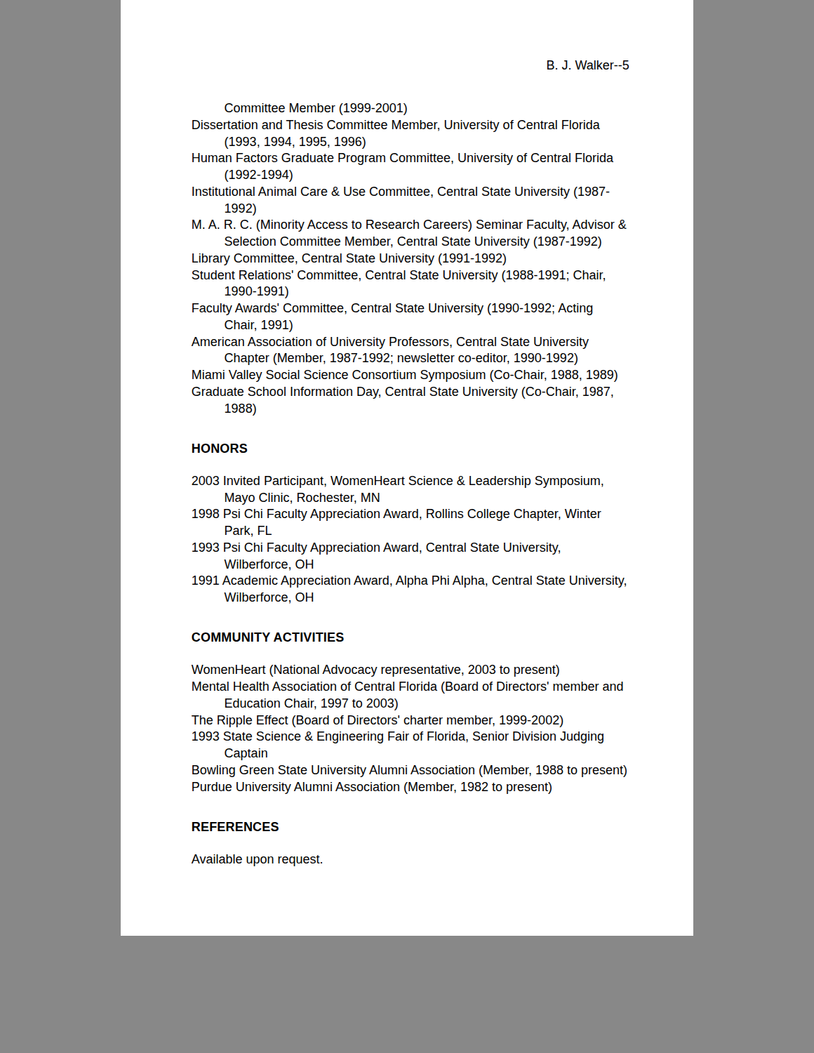B. J. Walker--5
Committee Member (1999-2001)
Dissertation and Thesis Committee Member, University of Central Florida (1993, 1994, 1995, 1996)
Human Factors Graduate Program Committee, University of Central Florida (1992-1994)
Institutional Animal Care & Use Committee, Central State University (1987-1992)
M. A. R. C. (Minority Access to Research Careers) Seminar Faculty, Advisor & Selection Committee Member, Central State University (1987-1992)
Library Committee, Central State University (1991-1992)
Student Relations' Committee, Central State University (1988-1991; Chair, 1990-1991)
Faculty Awards' Committee, Central State University (1990-1992; Acting Chair, 1991)
American Association of University Professors, Central State University Chapter (Member, 1987-1992; newsletter co-editor, 1990-1992)
Miami Valley Social Science Consortium Symposium (Co-Chair, 1988, 1989)
Graduate School Information Day, Central State University (Co-Chair, 1987, 1988)
HONORS
2003 Invited Participant, WomenHeart Science & Leadership Symposium, Mayo Clinic, Rochester, MN
1998 Psi Chi Faculty Appreciation Award, Rollins College Chapter, Winter Park, FL
1993 Psi Chi Faculty Appreciation Award, Central State University, Wilberforce, OH
1991 Academic Appreciation Award, Alpha Phi Alpha, Central State University, Wilberforce, OH
COMMUNITY ACTIVITIES
WomenHeart (National Advocacy representative, 2003 to present)
Mental Health Association of Central Florida (Board of Directors' member and Education Chair, 1997 to 2003)
The Ripple Effect (Board of Directors' charter member, 1999-2002)
1993 State Science & Engineering Fair of Florida, Senior Division Judging Captain
Bowling Green State University Alumni Association (Member, 1988 to present)
Purdue University Alumni Association (Member, 1982 to present)
REFERENCES
Available upon request.